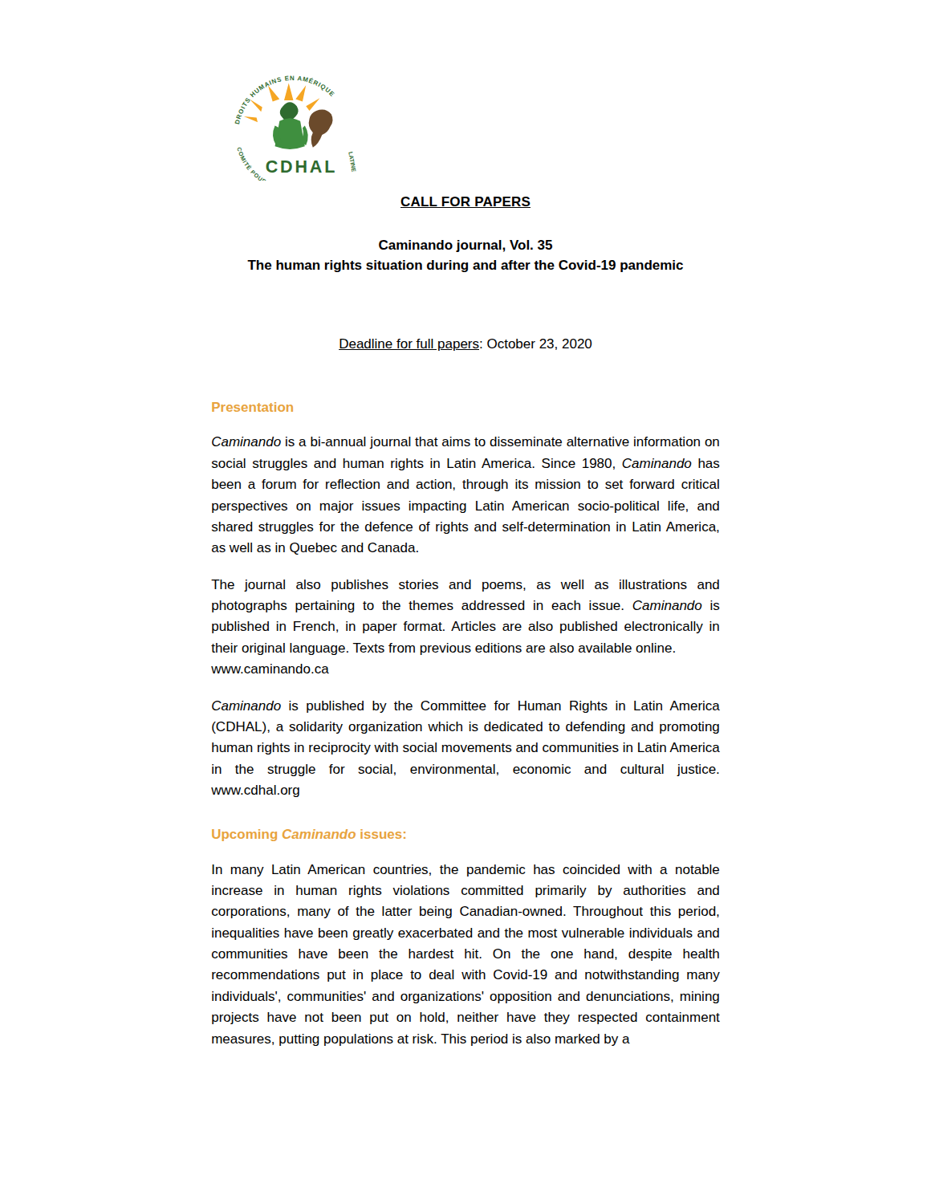DROITS HUMAINS EN AMÉRIQUE COMITÉ POUR LES LATINE CDHAL
CALL FOR PAPERS
Caminando journal, Vol. 35
The human rights situation during and after the Covid-19 pandemic
Deadline for full papers: October 23, 2020
Presentation
Caminando is a bi-annual journal that aims to disseminate alternative information on social struggles and human rights in Latin America. Since 1980, Caminando has been a forum for reflection and action, through its mission to set forward critical perspectives on major issues impacting Latin American socio-political life, and shared struggles for the defence of rights and self-determination in Latin America, as well as in Quebec and Canada.
The journal also publishes stories and poems, as well as illustrations and photographs pertaining to the themes addressed in each issue. Caminando is published in French, in paper format. Articles are also published electronically in their original language. Texts from previous editions are also available online.
www.caminando.ca
Caminando is published by the Committee for Human Rights in Latin America (CDHAL), a solidarity organization which is dedicated to defending and promoting human rights in reciprocity with social movements and communities in Latin America in the struggle for social, environmental, economic and cultural justice. www.cdhal.org
Upcoming Caminando issues:
In many Latin American countries, the pandemic has coincided with a notable increase in human rights violations committed primarily by authorities and corporations, many of the latter being Canadian-owned. Throughout this period, inequalities have been greatly exacerbated and the most vulnerable individuals and communities have been the hardest hit. On the one hand, despite health recommendations put in place to deal with Covid-19 and notwithstanding many individuals', communities' and organizations' opposition and denunciations, mining projects have not been put on hold, neither have they respected containment measures, putting populations at risk. This period is also marked by a